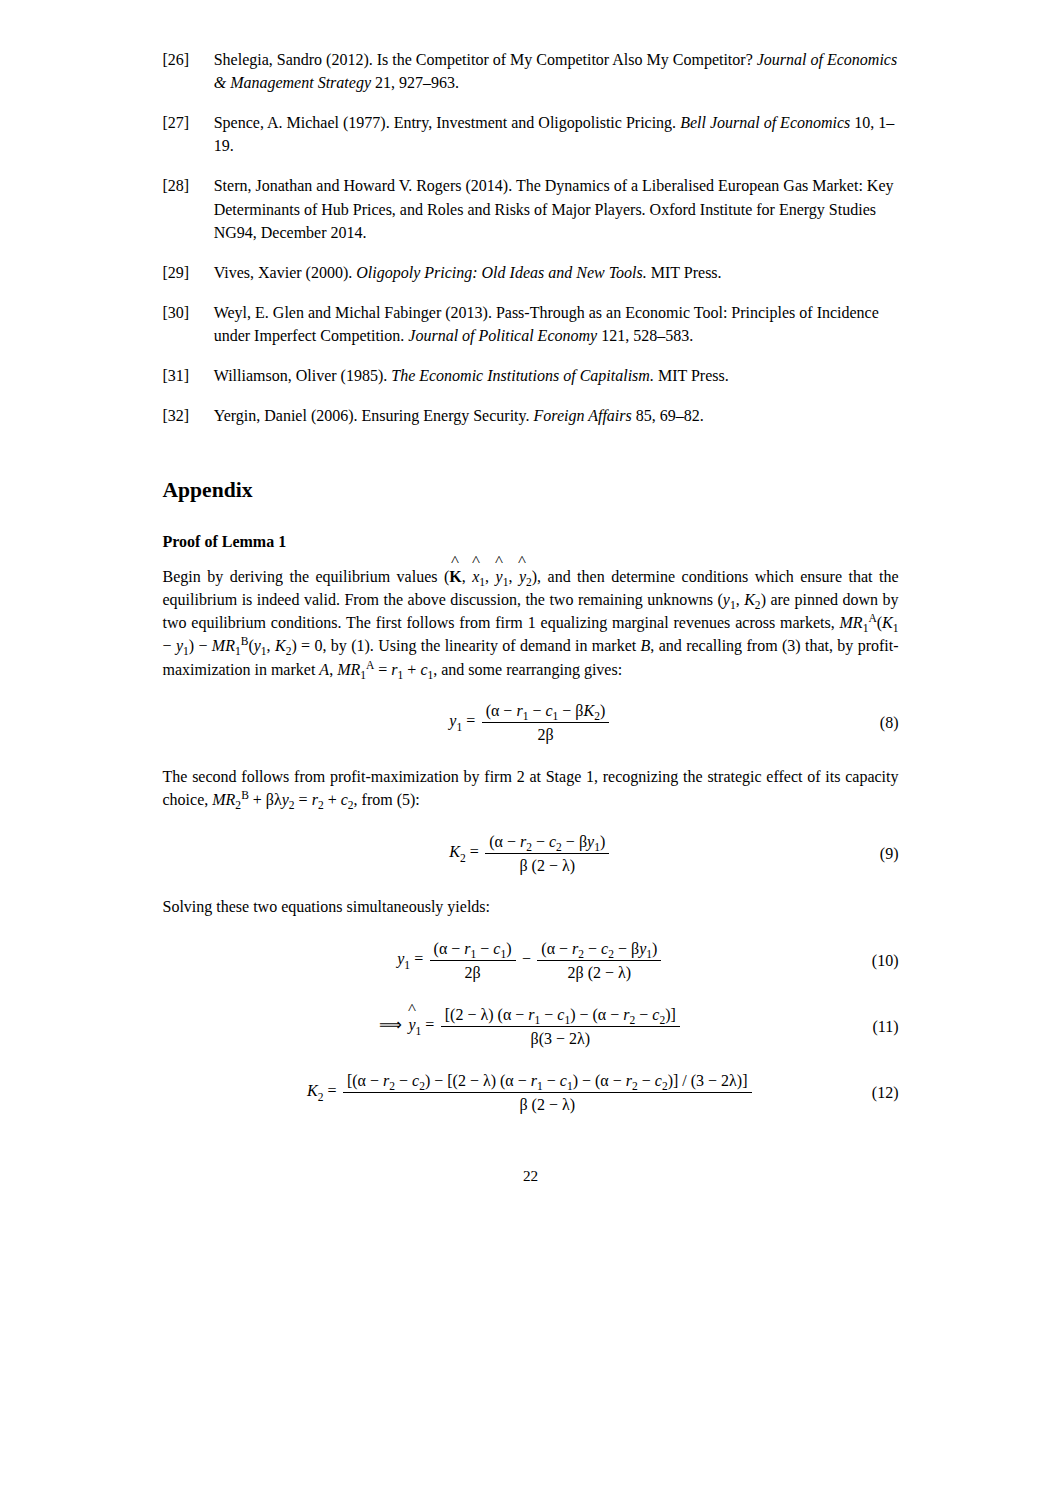[26] Shelegia, Sandro (2012). Is the Competitor of My Competitor Also My Competitor? Journal of Economics & Management Strategy 21, 927–963.
[27] Spence, A. Michael (1977). Entry, Investment and Oligopolistic Pricing. Bell Journal of Economics 10, 1–19.
[28] Stern, Jonathan and Howard V. Rogers (2014). The Dynamics of a Liberalised European Gas Market: Key Determinants of Hub Prices, and Roles and Risks of Major Players. Oxford Institute for Energy Studies NG94, December 2014.
[29] Vives, Xavier (2000). Oligopoly Pricing: Old Ideas and New Tools. MIT Press.
[30] Weyl, E. Glen and Michal Fabinger (2013). Pass-Through as an Economic Tool: Principles of Incidence under Imperfect Competition. Journal of Political Economy 121, 528–583.
[31] Williamson, Oliver (1985). The Economic Institutions of Capitalism. MIT Press.
[32] Yergin, Daniel (2006). Ensuring Energy Security. Foreign Affairs 85, 69–82.
Appendix
Proof of Lemma 1
Begin by deriving the equilibrium values (K, x1, y1, y2), and then determine conditions which ensure that the equilibrium is indeed valid. From the above discussion, the two remaining unknowns (y1, K2) are pinned down by two equilibrium conditions. The first follows from firm 1 equalizing marginal revenues across markets, MR1A(K1 − y1) − MR1B(y1, K2) = 0, by (1). Using the linearity of demand in market B, and recalling from (3) that, by profit-maximization in market A, MR1A = r1 + c1, and some rearranging gives:
y1 = (α − r1 − c1 − βK2) 2β
(8)
The second follows from profit-maximization by firm 2 at Stage 1, recognizing the strategic effect of its capacity choice, MR2B + βλy2 = r2 + c2, from (5):
K2 = (α − r2 − c2 − βy1) β (2 − λ)
(9)
Solving these two equations simultaneously yields:
y1 = (α − r1 − c1) 2β − (α − r2 − c2 − βy1) 2β (2 − λ)
(10)
⟹ y1 = [(2 − λ) (α − r1 − c1) − (α − r2 − c2)] β(3 − 2λ)
(11)
K2 = [(α − r2 − c2) − [(2 − λ) (α − r1 − c1) − (α − r2 − c2)] / (3 − 2λ)] β (2 − λ)
(12)
22